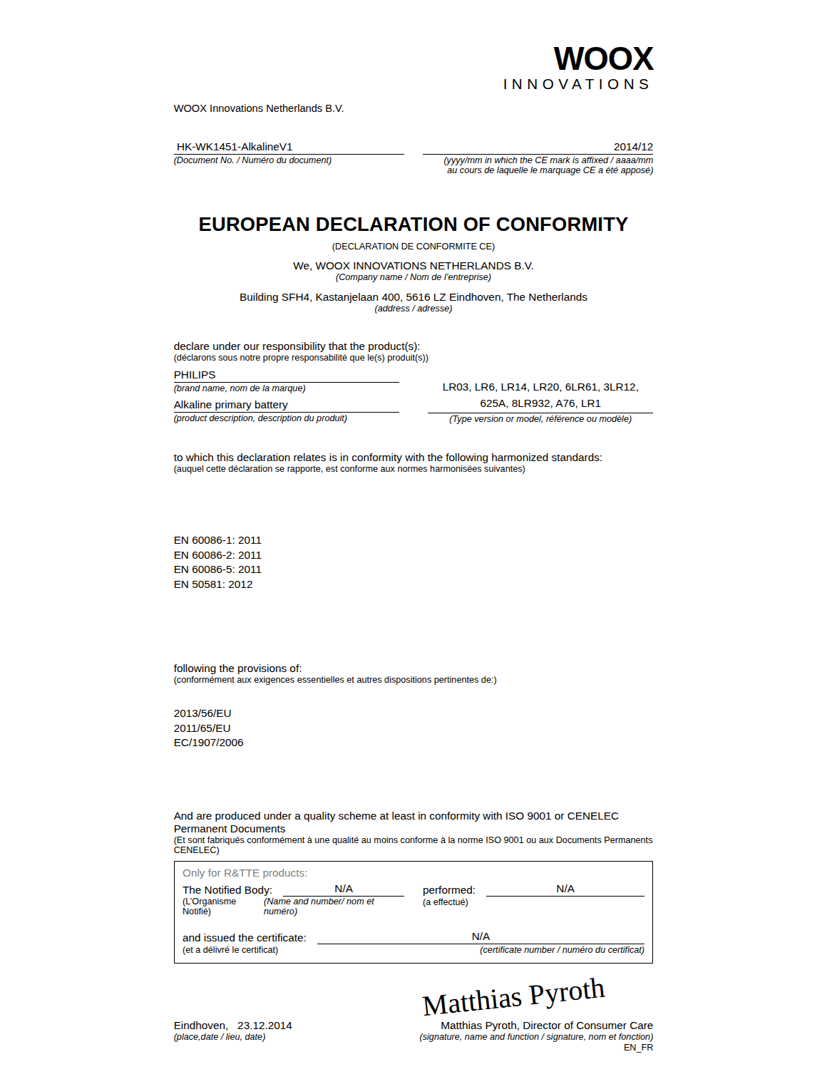WOOX Innovations Netherlands B.V.
WOOX
INNOVATIONS
HK-WK1451-AlkalineV1
(Document No. / Numéro du document)
2014/12
(yyyy/mm in which the CE mark is affixed / aaaa/mm
au cours de laquelle le marquage CE a été apposé)
EUROPEAN DECLARATION OF CONFORMITY
(DECLARATION DE CONFORMITE CE)
We, WOOX INNOVATIONS NETHERLANDS B.V.
(Company name / Nom de l’entreprise)
Building SFH4, Kastanjelaan 400, 5616 LZ Eindhoven, The Netherlands
(address / adresse)
declare under our responsibility that the product(s):
(déclarons sous notre propre responsabilité que le(s) produit(s))
PHILIPS
(brand name, nom de la marque)
Alkaline primary battery
(product description, description du produit)
LR03, LR6, LR14, LR20, 6LR61, 3LR12,
625A, 8LR932, A76, LR1
(Type version or model, référence ou modèle)
to which this declaration relates is in conformity with the following harmonized standards:
(auquel cette déclaration se rapporte, est conforme aux normes harmonisées suivantes)
EN 60086-1: 2011
EN 60086-2: 2011
EN 60086-5: 2011
EN 50581: 2012
following the provisions of:
(conformément aux exigences essentielles et autres dispositions pertinentes de:)
2013/56/EU
2011/65/EU
EC/1907/2006
And are produced under a quality scheme at least in conformity with ISO 9001 or CENELEC Permanent Documents
(Et sont fabriqués conformément à une qualité au moins conforme à la norme ISO 9001 ou aux Documents Permanents CENELEC)
Only for R&TTE products:
The Notified Body: N/A
(L’Organisme Notifié) (Name and number/ nom et numéro)
performed: N/A
(a effectué)
and issued the certificate: N/A
(et a délivré le certificat) (certificate number / numéro du certificat)
Matthias Pyroth
Eindhoven, 23.12.2014
(place,date / lieu, date)
Matthias Pyroth, Director of Consumer Care
(signature, name and function / signature, nom et fonction)
EN_FR